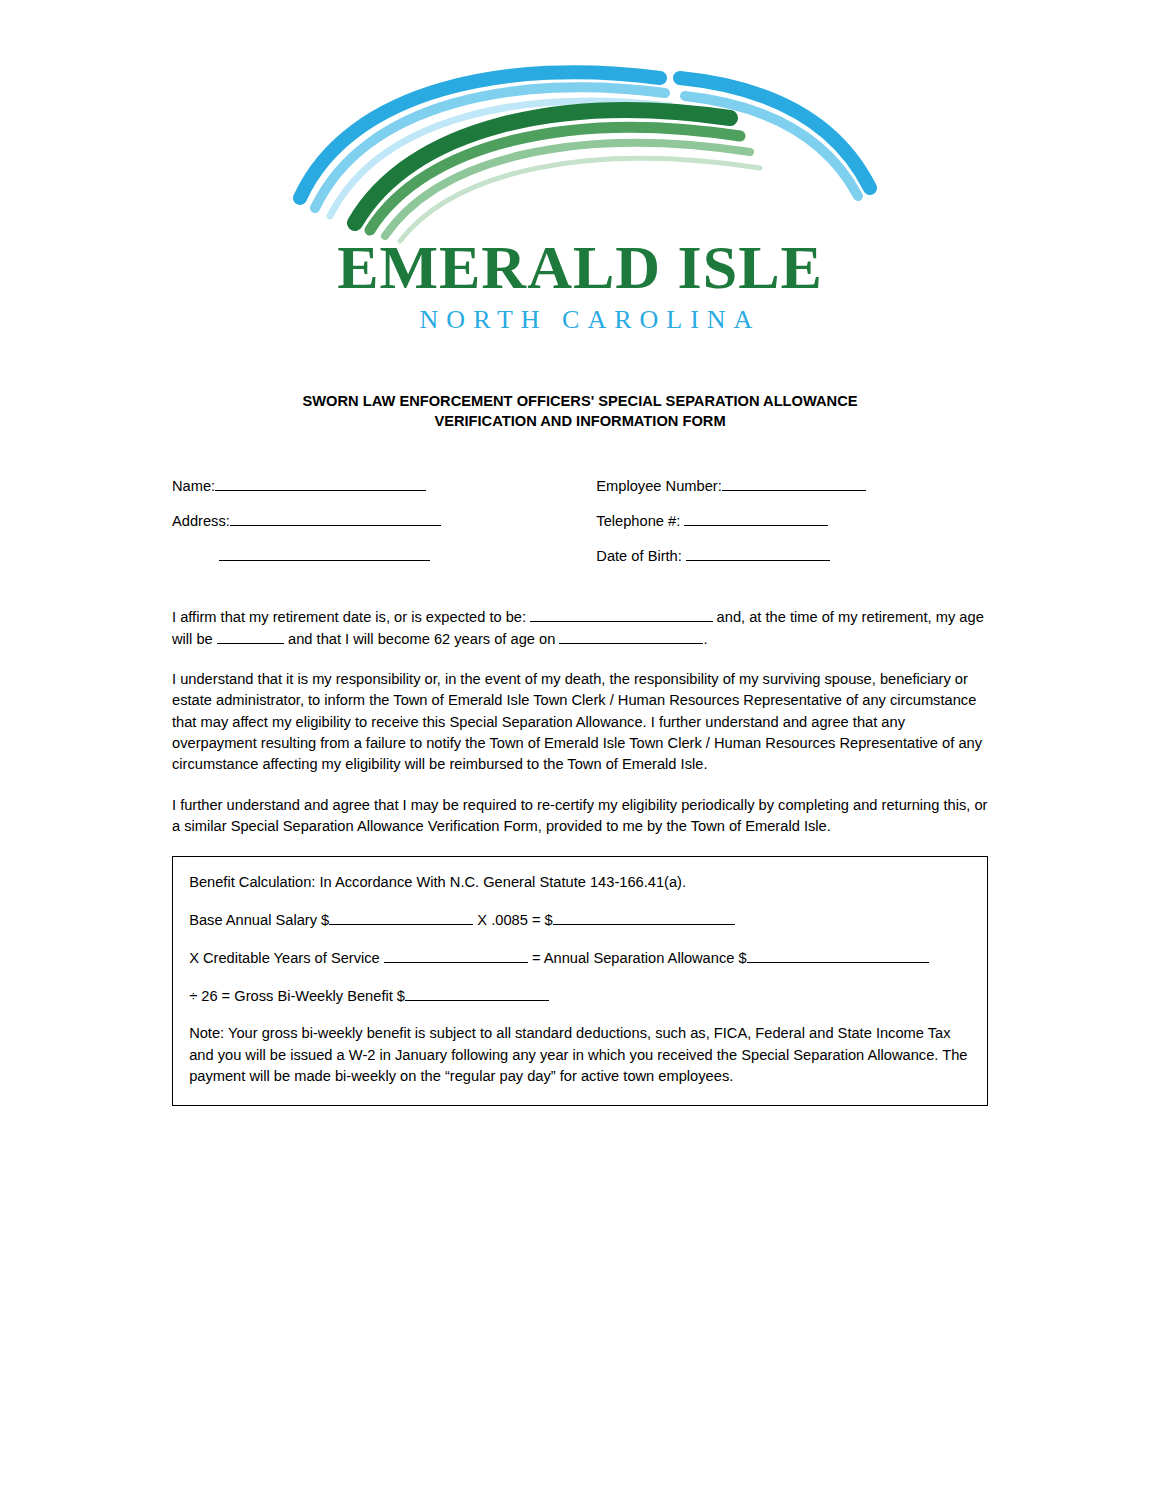EMERALD ISLE NORTH CAROLINA
Sworn Law Enforcement Officers' Special Separation Allowance
Verification and Information Form
| Name: | Employee Number: |
| Address: | Telephone #: |
| | Date of Birth: |
I affirm that my retirement date is, or is expected to be: and, at the time of my retirement, my age will be and that I will become 62 years of age on .
I understand that it is my responsibility or, in the event of my death, the responsibility of my surviving spouse, beneficiary or estate administrator, to inform the Town of Emerald Isle Town Clerk / Human Resources Representative of any circumstance that may affect my eligibility to receive this Special Separation Allowance. I further understand and agree that any overpayment resulting from a failure to notify the Town of Emerald Isle Town Clerk / Human Resources Representative of any circumstance affecting my eligibility will be reimbursed to the Town of Emerald Isle.
I further understand and agree that I may be required to re-certify my eligibility periodically by completing and returning this, or a similar Special Separation Allowance Verification Form, provided to me by the Town of Emerald Isle.
Benefit Calculation: In Accordance With N.C. General Statute 143-166.41(a).
Base Annual Salary $ X .0085 = $
X Creditable Years of Service = Annual Separation Allowance $
÷ 26 = Gross Bi-Weekly Benefit $
Note: Your gross bi-weekly benefit is subject to all standard deductions, such as, FICA, Federal and State Income Tax and you will be issued a W-2 in January following any year in which you received the Special Separation Allowance. The payment will be made bi-weekly on the “regular pay day” for active town employees.